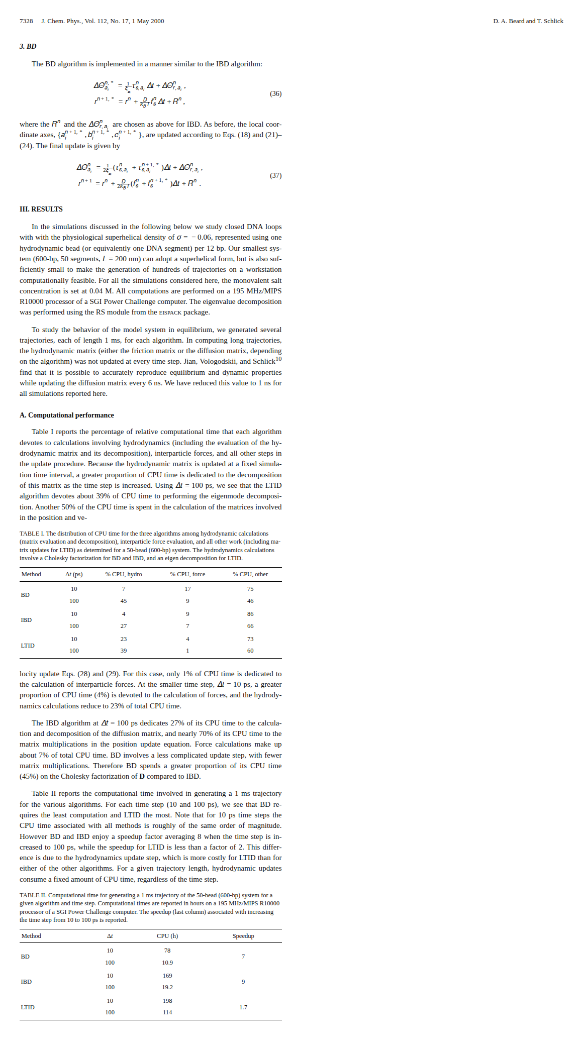7328 J. Chem. Phys., Vol. 112, No. 17, 1 May 2000
D. A. Beard and T. Schlick
3. BD
The BD algorithm is implemented in a manner similar to the IBD algorithm:
ΔΘain,* = 1ξai τs,ain Δt + ΔΘr,ain ,
rn+1,* = rn + DkBT fsn Δt + Rn ,
(36)
where the Rn and the ΔΘr,ain are chosen as above for IBD. As before, the local coordinate axes, {ain+1,*,bin+1,*,cin+1,*}, are updated according to Eqs. (18) and (21)–(24). The final update is given by
ΔΘain = 12ξai ( τs,ain + τs,ain+1,* ) Δt + ΔΘr,ain ,
rn+1 = rn + D2kBT ( fsn + fsn+1,* ) Δt + Rn .
(37)
III. RESULTS
In the simulations discussed in the following below we study closed DNA loops with with the physiological superhelical density of σ=−0.06, represented using one hydrodynamic bead (or equivalently one DNA segment) per 12 bp. Our smallest system (600-bp, 50 segments, L=200 nm) can adopt a superhelical form, but is also sufficiently small to make the generation of hundreds of trajectories on a workstation computationally feasible. For all the simulations considered here, the monovalent salt concentration is set at 0.04 M. All computations are performed on a 195 MHz/MIPS R10000 processor of a SGI Power Challenge computer. The eigenvalue decomposition was performed using the RS module from the eispack package.
To study the behavior of the model system in equilibrium, we generated several trajectories, each of length 1 ms, for each algorithm. In computing long trajectories, the hydrodynamic matrix (either the friction matrix or the diffusion matrix, depending on the algorithm) was not updated at every time step. Jian, Vologodskii, and Schlick10 find that it is possible to accurately reproduce equilibrium and dynamic properties while updating the diffusion matrix every 6 ns. We have reduced this value to 1 ns for all simulations reported here.
A. Computational performance
Table I reports the percentage of relative computational time that each algorithm devotes to calculations involving hydrodynamics (including the evaluation of the hydrodynamic matrix and its decomposition), interparticle forces, and all other steps in the update procedure. Because the hydrodynamic matrix is updated at a fixed simulation time interval, a greater proportion of CPU time is dedicated to the decomposition of this matrix as the time step is increased. Using Δt=100 ps, we see that the LTID algorithm devotes about 39% of CPU time to performing the eigenmode decomposition. Another 50% of the CPU time is spent in the calculation of the matrices involved in the position and ve-
TABLE I. The distribution of CPU time for the three algorithms among hydrodynamic calculations (matrix evaluation and decomposition), interparticle force evaluation, and all other work (including matrix updates for LTID) as determined for a 50-bead (600-bp) system. The hydrodynamics calculations involve a Cholesky factorization for BD and IBD, and an eigen decomposition for LTID.
| Method | Δ t (ps) | % CPU, hydro | % CPU, force | % CPU, other |
| --- | --- | --- | --- | --- |
| BD | 10 | 7 | 17 | 75 |
| 100 | 45 | 9 | 46 |
| IBD | 10 | 4 | 9 | 86 |
| 100 | 27 | 7 | 66 |
| LTID | 10 | 23 | 4 | 73 |
| 100 | 39 | 1 | 60 |
locity update Eqs. (28) and (29). For this case, only 1% of CPU time is dedicated to the calculation of interparticle forces. At the smaller time step, Δt=10 ps, a greater proportion of CPU time (4%) is devoted to the calculation of forces, and the hydrodynamics calculations reduce to 23% of total CPU time.
The IBD algorithm at Δt=100 ps dedicates 27% of its CPU time to the calculation and decomposition of the diffusion matrix, and nearly 70% of its CPU time to the matrix multiplications in the position update equation. Force calculations make up about 7% of total CPU time. BD involves a less complicated update step, with fewer matrix multiplications. Therefore BD spends a greater proportion of its CPU time (45%) on the Cholesky factorization of D compared to IBD.
Table II reports the computational time involved in generating a 1 ms trajectory for the various algorithms. For each time step (10 and 100 ps), we see that BD requires the least computation and LTID the most. Note that for 10 ps time steps the CPU time associated with all methods is roughly of the same order of magnitude. However BD and IBD enjoy a speedup factor averaging 8 when the time step is increased to 100 ps, while the speedup for LTID is less than a factor of 2. This difference is due to the hydrodynamics update step, which is more costly for LTID than for either of the other algorithms. For a given trajectory length, hydrodynamic updates consume a fixed amount of CPU time, regardless of the time step.
TABLE II. Computational time for generating a 1 ms trajectory of the 50-bead (600-bp) system for a given algorithm and time step. Computational times are reported in hours on a 195 MHz/MIPS R10000 processor of a SGI Power Challenge computer. The speedup (last column) associated with increasing the time step from 10 to 100 ps is reported.
| Method | Δ t | CPU (h) | Speedup |
| --- | --- | --- | --- |
| BD | 10 | 78 | 7 |
| 100 | 10.9 |
| IBD | 10 | 169 | 9 |
| 100 | 19.2 |
| LTID | 10 | 198 | 1.7 |
| 100 | 114 |